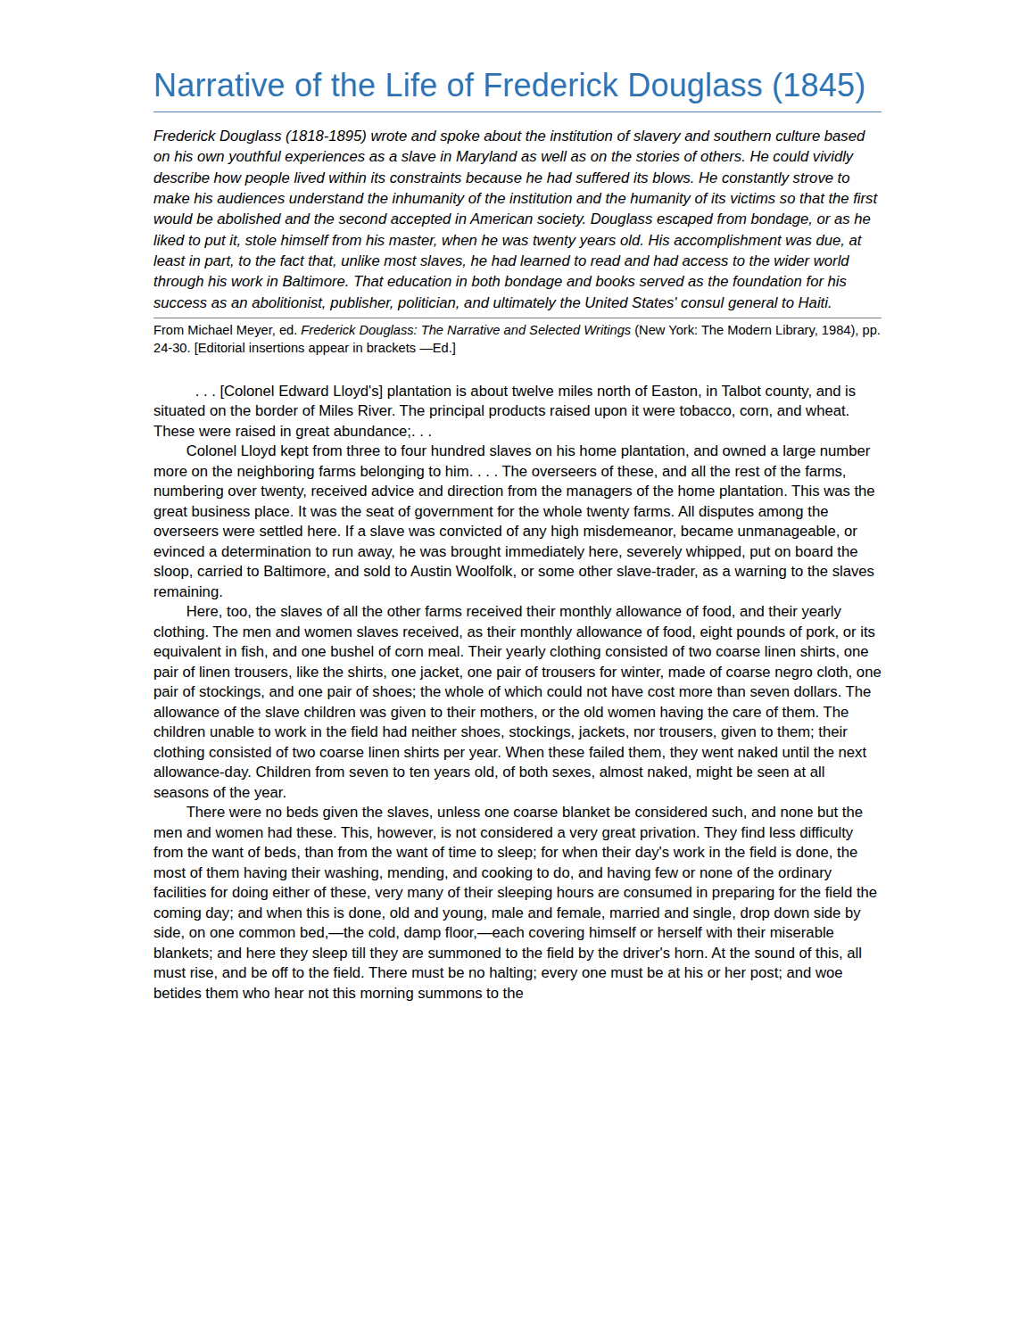Narrative of the Life of Frederick Douglass (1845)
Frederick Douglass (1818-1895) wrote and spoke about the institution of slavery and southern culture based on his own youthful experiences as a slave in Maryland as well as on the stories of others. He could vividly describe how people lived within its constraints because he had suffered its blows. He constantly strove to make his audiences understand the inhumanity of the institution and the humanity of its victims so that the first would be abolished and the second accepted in American society. Douglass escaped from bondage, or as he liked to put it, stole himself from his master, when he was twenty years old. His accomplishment was due, at least in part, to the fact that, unlike most slaves, he had learned to read and had access to the wider world through his work in Baltimore. That education in both bondage and books served as the foundation for his success as an abolitionist, publisher, politician, and ultimately the United States' consul general to Haiti.
From Michael Meyer, ed. Frederick Douglass: The Narrative and Selected Writings (New York: The Modern Library, 1984), pp. 24-30. [Editorial insertions appear in brackets —Ed.]
. . . [Colonel Edward Lloyd's] plantation is about twelve miles north of Easton, in Talbot county, and is situated on the border of Miles River. The principal products raised upon it were tobacco, corn, and wheat. These were raised in great abundance;. . .
Colonel Lloyd kept from three to four hundred slaves on his home plantation, and owned a large number more on the neighboring farms belonging to him. . . . The overseers of these, and all the rest of the farms, numbering over twenty, received advice and direction from the managers of the home plantation. This was the great business place. It was the seat of government for the whole twenty farms. All disputes among the overseers were settled here. If a slave was convicted of any high misdemeanor, became unmanageable, or evinced a determination to run away, he was brought immediately here, severely whipped, put on board the sloop, carried to Baltimore, and sold to Austin Woolfolk, or some other slave-trader, as a warning to the slaves remaining.
Here, too, the slaves of all the other farms received their monthly allowance of food, and their yearly clothing. The men and women slaves received, as their monthly allowance of food, eight pounds of pork, or its equivalent in fish, and one bushel of corn meal. Their yearly clothing consisted of two coarse linen shirts, one pair of linen trousers, like the shirts, one jacket, one pair of trousers for winter, made of coarse negro cloth, one pair of stockings, and one pair of shoes; the whole of which could not have cost more than seven dollars. The allowance of the slave children was given to their mothers, or the old women having the care of them. The children unable to work in the field had neither shoes, stockings, jackets, nor trousers, given to them; their clothing consisted of two coarse linen shirts per year. When these failed them, they went naked until the next allowance-day. Children from seven to ten years old, of both sexes, almost naked, might be seen at all seasons of the year.
There were no beds given the slaves, unless one coarse blanket be considered such, and none but the men and women had these. This, however, is not considered a very great privation. They find less difficulty from the want of beds, than from the want of time to sleep; for when their day's work in the field is done, the most of them having their washing, mending, and cooking to do, and having few or none of the ordinary facilities for doing either of these, very many of their sleeping hours are consumed in preparing for the field the coming day; and when this is done, old and young, male and female, married and single, drop down side by side, on one common bed,—the cold, damp floor,—each covering himself or herself with their miserable blankets; and here they sleep till they are summoned to the field by the driver's horn. At the sound of this, all must rise, and be off to the field. There must be no halting; every one must be at his or her post; and woe betides them who hear not this morning summons to the